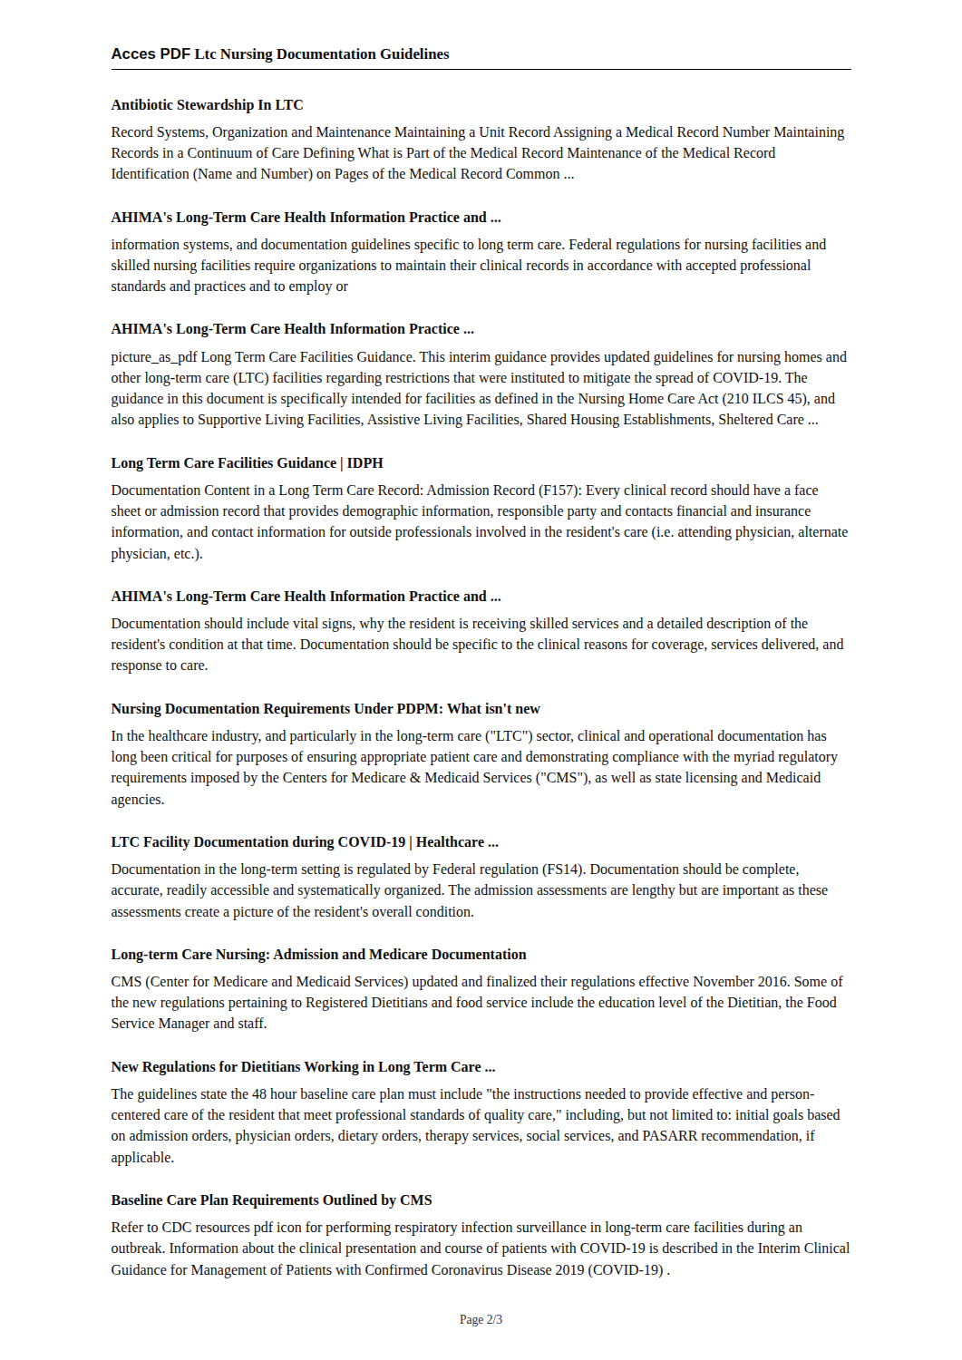Acces PDF Ltc Nursing Documentation Guidelines
Antibiotic Stewardship In LTC
Record Systems, Organization and Maintenance Maintaining a Unit Record Assigning a Medical Record Number Maintaining Records in a Continuum of Care Defining What is Part of the Medical Record Maintenance of the Medical Record Identification (Name and Number) on Pages of the Medical Record Common ...
AHIMA's Long-Term Care Health Information Practice and ...
information systems, and documentation guidelines specific to long term care. Federal regulations for nursing facilities and skilled nursing facilities require organizations to maintain their clinical records in accordance with accepted professional standards and practices and to employ or
AHIMA's Long-Term Care Health Information Practice ...
picture_as_pdf Long Term Care Facilities Guidance. This interim guidance provides updated guidelines for nursing homes and other long-term care (LTC) facilities regarding restrictions that were instituted to mitigate the spread of COVID-19. The guidance in this document is specifically intended for facilities as defined in the Nursing Home Care Act (210 ILCS 45), and also applies to Supportive Living Facilities, Assistive Living Facilities, Shared Housing Establishments, Sheltered Care ...
Long Term Care Facilities Guidance | IDPH
Documentation Content in a Long Term Care Record: Admission Record (F157): Every clinical record should have a face sheet or admission record that provides demographic information, responsible party and contacts financial and insurance information, and contact information for outside professionals involved in the resident's care (i.e. attending physician, alternate physician, etc.).
AHIMA's Long-Term Care Health Information Practice and ...
Documentation should include vital signs, why the resident is receiving skilled services and a detailed description of the resident's condition at that time. Documentation should be specific to the clinical reasons for coverage, services delivered, and response to care.
Nursing Documentation Requirements Under PDPM: What isn't new
In the healthcare industry, and particularly in the long-term care ("LTC") sector, clinical and operational documentation has long been critical for purposes of ensuring appropriate patient care and demonstrating compliance with the myriad regulatory requirements imposed by the Centers for Medicare & Medicaid Services ("CMS"), as well as state licensing and Medicaid agencies.
LTC Facility Documentation during COVID-19 | Healthcare ...
Documentation in the long-term setting is regulated by Federal regulation (FS14). Documentation should be complete, accurate, readily accessible and systematically organized. The admission assessments are lengthy but are important as these assessments create a picture of the resident's overall condition.
Long-term Care Nursing: Admission and Medicare Documentation
CMS (Center for Medicare and Medicaid Services) updated and finalized their regulations effective November 2016. Some of the new regulations pertaining to Registered Dietitians and food service include the education level of the Dietitian, the Food Service Manager and staff.
New Regulations for Dietitians Working in Long Term Care ...
The guidelines state the 48 hour baseline care plan must include "the instructions needed to provide effective and person-centered care of the resident that meet professional standards of quality care," including, but not limited to: initial goals based on admission orders, physician orders, dietary orders, therapy services, social services, and PASARR recommendation, if applicable.
Baseline Care Plan Requirements Outlined by CMS
Refer to CDC resources pdf icon for performing respiratory infection surveillance in long-term care facilities during an outbreak. Information about the clinical presentation and course of patients with COVID-19 is described in the Interim Clinical Guidance for Management of Patients with Confirmed Coronavirus Disease 2019 (COVID-19) .
Page 2/3